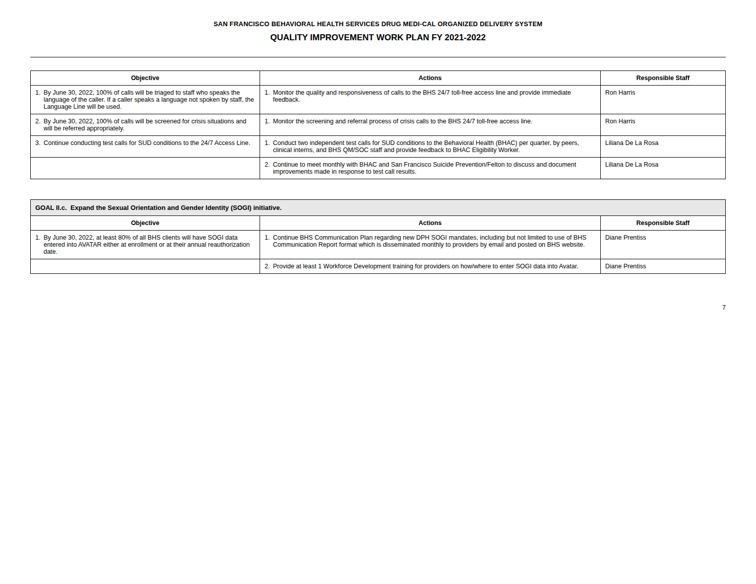SAN FRANCISCO BEHAVIORAL HEALTH SERVICES DRUG MEDI-CAL ORGANIZED DELIVERY SYSTEM
QUALITY IMPROVEMENT WORK PLAN FY 2021-2022
| Objective | Actions | Responsible Staff |
| --- | --- | --- |
| 1. By June 30, 2022, 100% of calls will be triaged to staff who speaks the language of the caller. If a caller speaks a language not spoken by staff, the Language Line will be used. | 1. Monitor the quality and responsiveness of calls to the BHS 24/7 toll-free access line and provide immediate feedback. | Ron Harris |
| 2. By June 30, 2022, 100% of calls will be screened for crisis situations and will be referred appropriately. | 1. Monitor the screening and referral process of crisis calls to the BHS 24/7 toll-free access line. | Ron Harris |
| 3. Continue conducting test calls for SUD conditions to the 24/7 Access Line. | 1. Conduct two independent test calls for SUD conditions to the Behavioral Health (BHAC) per quarter, by peers, clinical interns, and BHS QM/SOC staff and provide feedback to BHAC Eligibility Worker. | Liliana De La Rosa |
| | 2. Continue to meet monthly with BHAC and San Francisco Suicide Prevention/Felton to discuss and document improvements made in response to test call results. | Liliana De La Rosa |
| GOAL II.c. Expand the Sexual Orientation and Gender Identity (SOGI) initiative. |
| Objective | Actions | Responsible Staff |
| 1. By June 30, 2022, at least 80% of all BHS clients will have SOGI data entered into AVATAR either at enrollment or at their annual reauthorization date. | 1. Continue BHS Communication Plan regarding new DPH SOGI mandates, including but not limited to use of BHS Communication Report format which is disseminated monthly to providers by email and posted on BHS website. | Diane Prentiss |
| | 2. Provide at least 1 Workforce Development training for providers on how/where to enter SOGI data into Avatar. | Diane Prentiss |
7